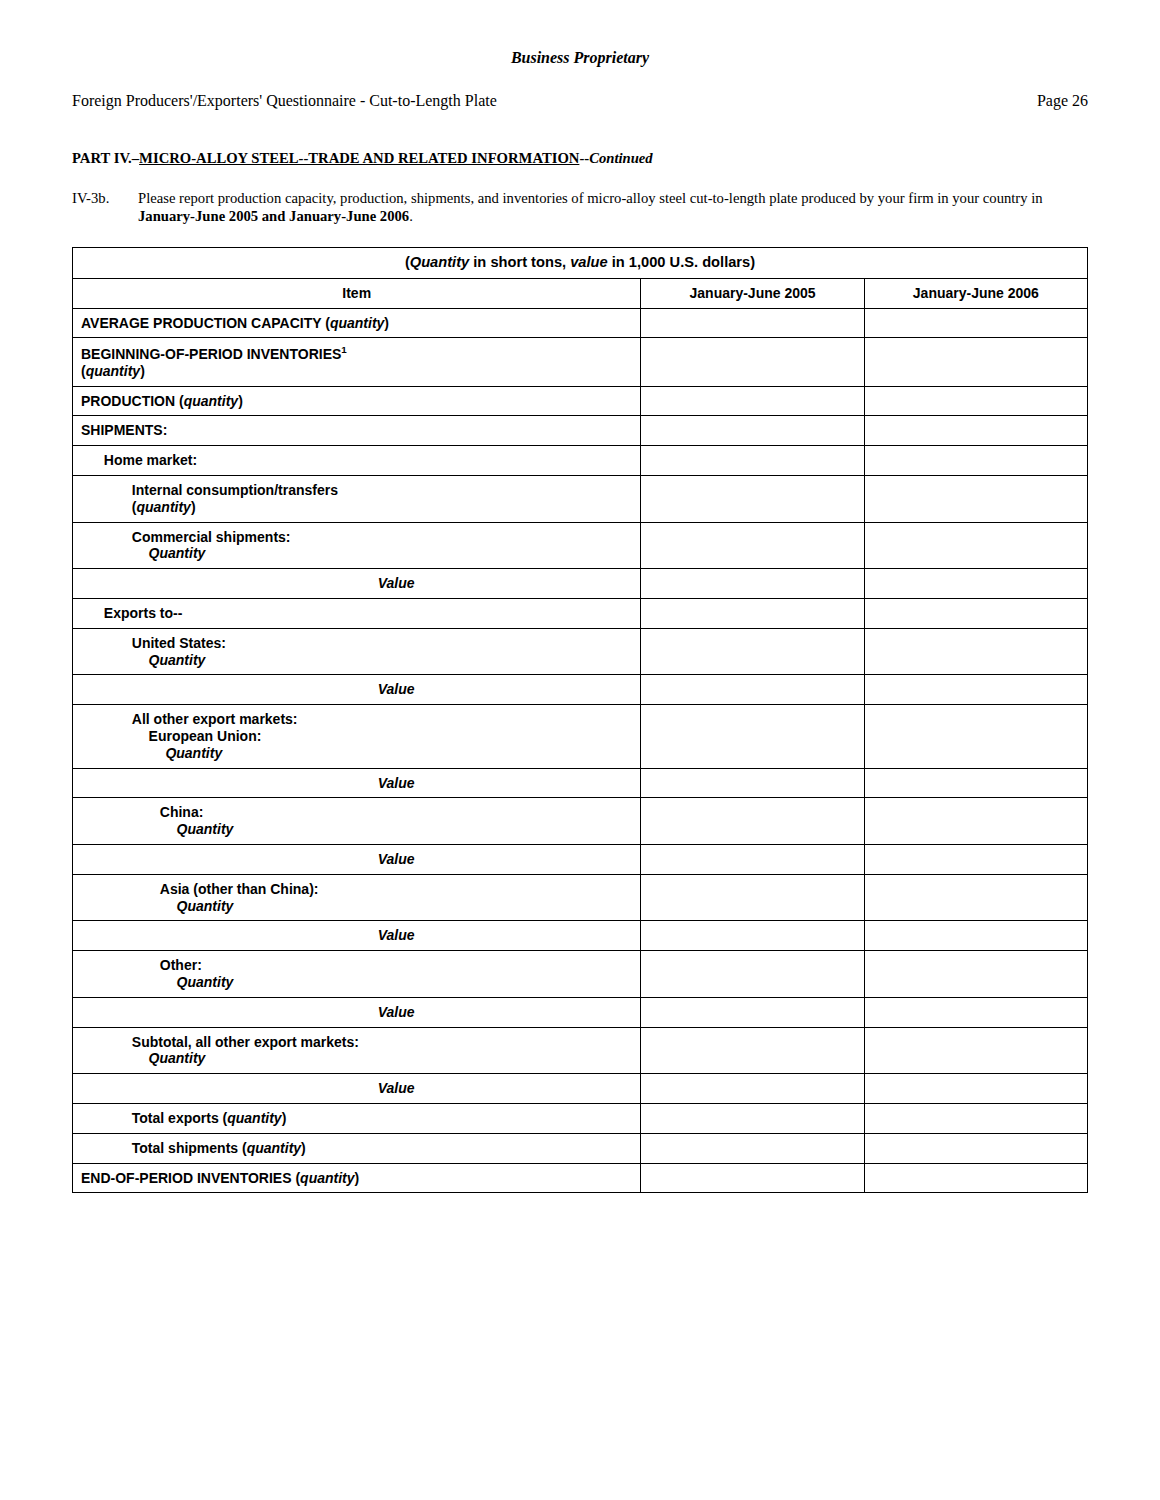Business Proprietary
Foreign Producers'/Exporters' Questionnaire - Cut-to-Length Plate Page 26
PART IV.–MICRO-ALLOY STEEL--TRADE AND RELATED INFORMATION--Continued
IV-3b.
Please report production capacity, production, shipments, and inventories of micro-alloy steel cut-to-length plate produced by your firm in your country in January-June 2005 and January-June 2006.
| ( Quantity in short tons, value in 1,000 U.S. dollars) |
| Item | January-June 2005 | January-June 2006 |
| AVERAGE PRODUCTION CAPACITY ( quantity ) | | |
| BEGINNING-OF-PERIOD INVENTORIES 1 ( quantity ) | | |
| PRODUCTION ( quantity ) | | |
| SHIPMENTS: | | |
| Home market: | | |
| Internal consumption/transfers ( quantity ) | | |
| Commercial shipments: Quantity | | |
| Value | | |
| Exports to-- | | |
| United States: Quantity | | |
| Value | | |
| All other export markets: European Union: Quantity | | |
| Value | | |
| China: Quantity | | |
| Value | | |
| Asia (other than China): Quantity | | |
| Value | | |
| Other: Quantity | | |
| Value | | |
| Subtotal, all other export markets: Quantity | | |
| Value | | |
| Total exports ( quantity ) | | |
| Total shipments ( quantity ) | | |
| END-OF-PERIOD INVENTORIES ( quantity ) | | |